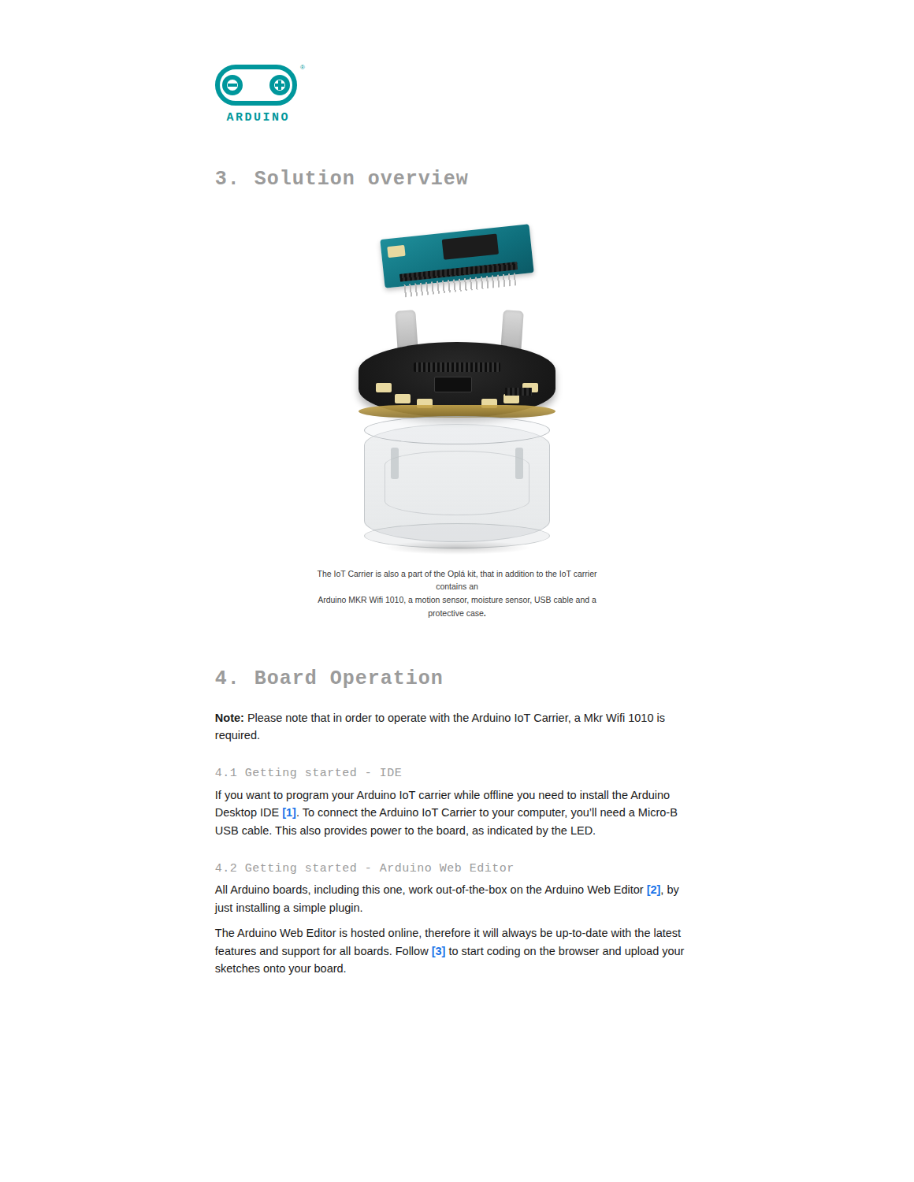®
ARDUINO
3. Solution overview
The IoT Carrier is also a part of the Oplá kit, that in addition to the IoT carrier contains an
Arduino MKR Wifi 1010, a motion sensor, moisture sensor, USB cable and a protective case.
4. Board Operation
Note: Please note that in order to operate with the Arduino IoT Carrier, a Mkr Wifi 1010 is required.
4.1 Getting started - IDE
If you want to program your Arduino IoT carrier while offline you need to install the Arduino Desktop IDE [1]. To connect the Arduino IoT Carrier to your computer, you’ll need a Micro-B USB cable. This also provides power to the board, as indicated by the LED.
4.2 Getting started - Arduino Web Editor
All Arduino boards, including this one, work out-of-the-box on the Arduino Web Editor [2], by just installing a simple plugin.
The Arduino Web Editor is hosted online, therefore it will always be up-to-date with the latest features and support for all boards. Follow [3] to start coding on the browser and upload your sketches onto your board.